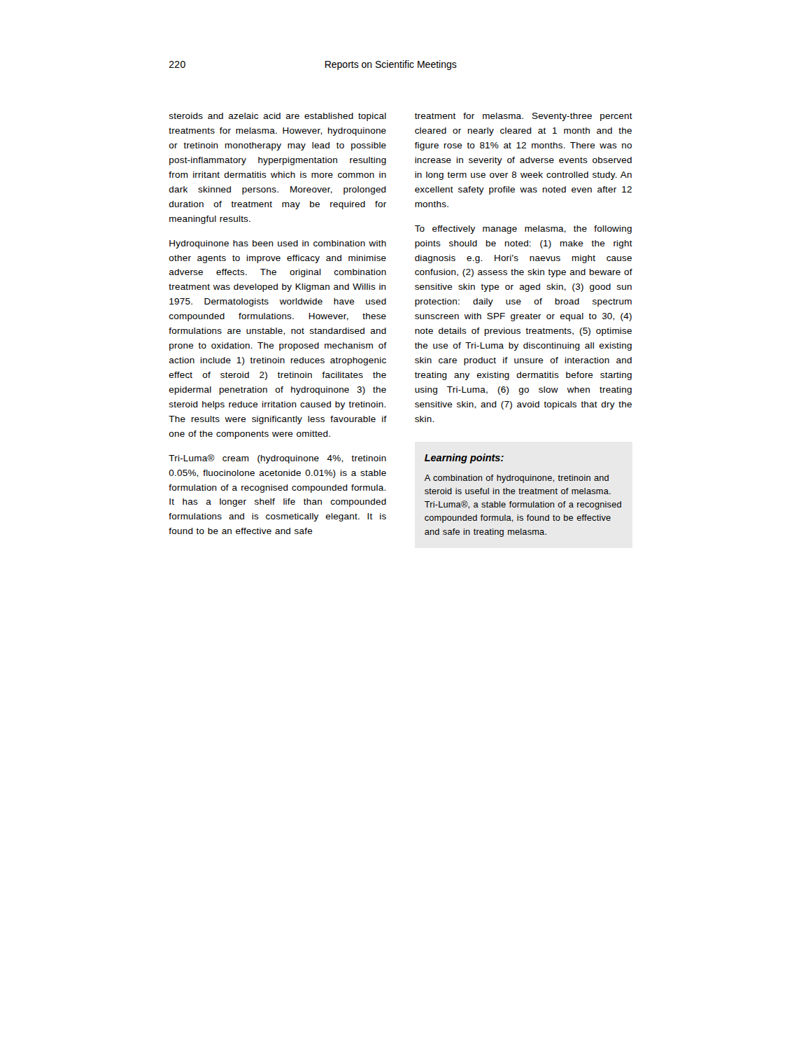220
Reports on Scientific Meetings
steroids and azelaic acid are established topical treatments for melasma. However, hydroquinone or tretinoin monotherapy may lead to possible post-inflammatory hyperpigmentation resulting from irritant dermatitis which is more common in dark skinned persons. Moreover, prolonged duration of treatment may be required for meaningful results.
Hydroquinone has been used in combination with other agents to improve efficacy and minimise adverse effects. The original combination treatment was developed by Kligman and Willis in 1975. Dermatologists worldwide have used compounded formulations. However, these formulations are unstable, not standardised and prone to oxidation. The proposed mechanism of action include 1) tretinoin reduces atrophogenic effect of steroid 2) tretinoin facilitates the epidermal penetration of hydroquinone 3) the steroid helps reduce irritation caused by tretinoin. The results were significantly less favourable if one of the components were omitted.
Tri-Luma® cream (hydroquinone 4%, tretinoin 0.05%, fluocinolone acetonide 0.01%) is a stable formulation of a recognised compounded formula. It has a longer shelf life than compounded formulations and is cosmetically elegant. It is found to be an effective and safe
treatment for melasma. Seventy-three percent cleared or nearly cleared at 1 month and the figure rose to 81% at 12 months. There was no increase in severity of adverse events observed in long term use over 8 week controlled study. An excellent safety profile was noted even after 12 months.
To effectively manage melasma, the following points should be noted: (1) make the right diagnosis e.g. Hori's naevus might cause confusion, (2) assess the skin type and beware of sensitive skin type or aged skin, (3) good sun protection: daily use of broad spectrum sunscreen with SPF greater or equal to 30, (4) note details of previous treatments, (5) optimise the use of Tri-Luma by discontinuing all existing skin care product if unsure of interaction and treating any existing dermatitis before starting using Tri-Luma, (6) go slow when treating sensitive skin, and (7) avoid topicals that dry the skin.
Learning points:
A combination of hydroquinone, tretinoin and steroid is useful in the treatment of melasma. Tri-Luma®, a stable formulation of a recognised compounded formula, is found to be effective and safe in treating melasma.